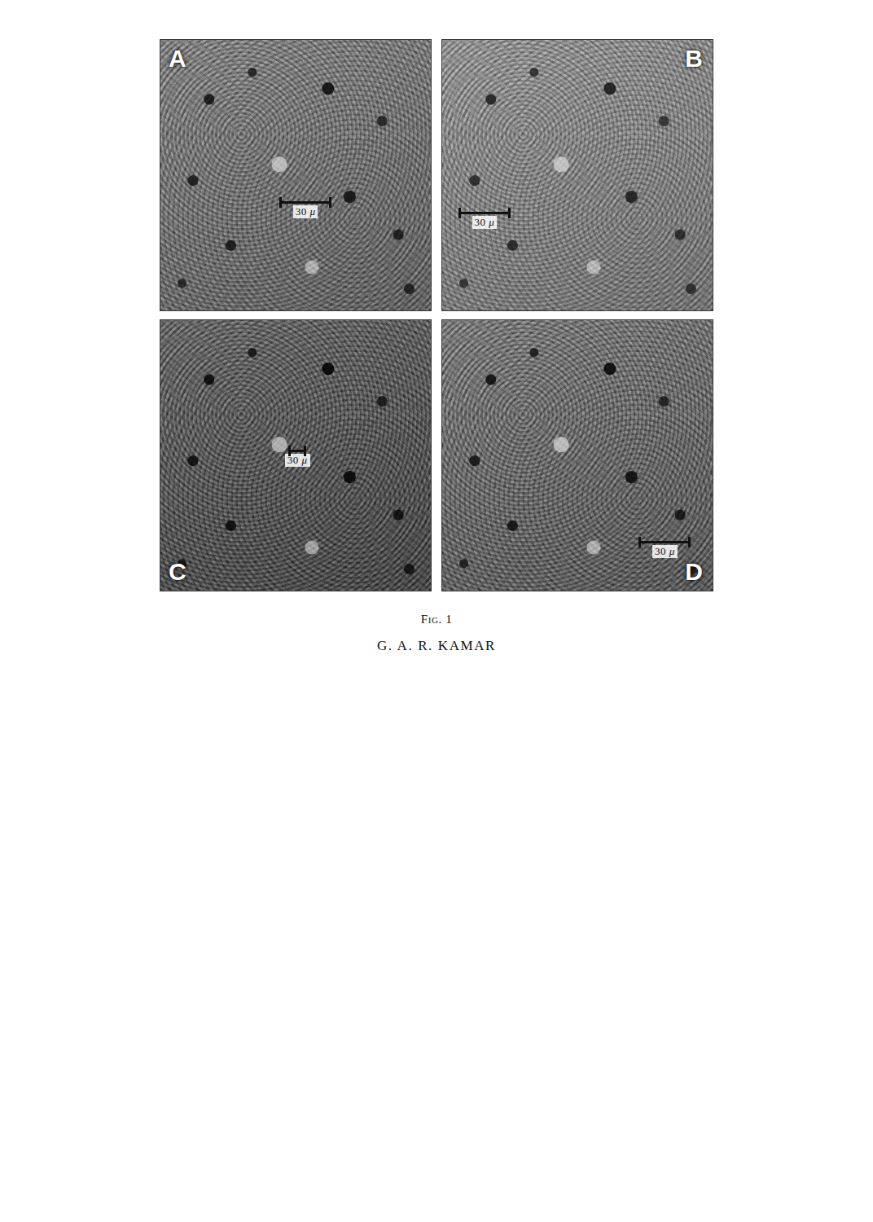A
30 μ
B
30 μ
C
30 μ
D
30 μ
Fig. 1
G. A. R. KAMAR